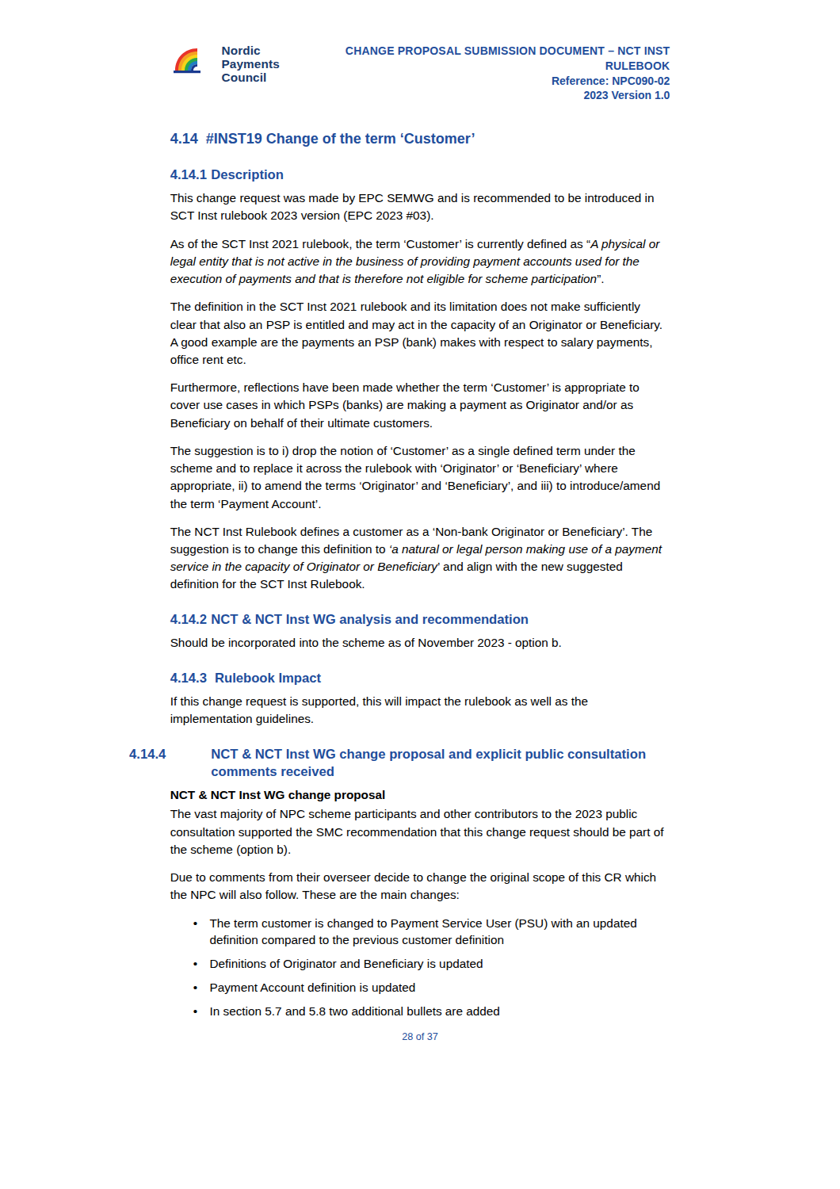Nordic
Payments
Council
Change Proposal Submission Document – NCT Inst Rulebook
Reference: NPC090-02
2023 Version 1.0
4.14 #INST19 Change of the term ‘Customer’
4.14.1 Description
This change request was made by EPC SEMWG and is recommended to be introduced in SCT Inst rulebook 2023 version (EPC 2023 #03).
As of the SCT Inst 2021 rulebook, the term ‘Customer’ is currently defined as “A physical or legal entity that is not active in the business of providing payment accounts used for the execution of payments and that is therefore not eligible for scheme participation”.
The definition in the SCT Inst 2021 rulebook and its limitation does not make sufficiently clear that also an PSP is entitled and may act in the capacity of an Originator or Beneficiary. A good example are the payments an PSP (bank) makes with respect to salary payments, office rent etc.
Furthermore, reflections have been made whether the term ‘Customer’ is appropriate to cover use cases in which PSPs (banks) are making a payment as Originator and/or as Beneficiary on behalf of their ultimate customers.
The suggestion is to i) drop the notion of ‘Customer’ as a single defined term under the scheme and to replace it across the rulebook with ‘Originator’ or ‘Beneficiary’ where appropriate, ii) to amend the terms ‘Originator’ and ‘Beneficiary’, and iii) to introduce/amend the term ‘Payment Account’.
The NCT Inst Rulebook defines a customer as a ‘Non-bank Originator or Beneficiary’. The suggestion is to change this definition to ‘a natural or legal person making use of a payment service in the capacity of Originator or Beneficiary’ and align with the new suggested definition for the SCT Inst Rulebook.
4.14.2 NCT & NCT Inst WG analysis and recommendation
Should be incorporated into the scheme as of November 2023 - option b.
4.14.3 Rulebook Impact
If this change request is supported, this will impact the rulebook as well as the implementation guidelines.
4.14.4 NCT & NCT Inst WG change proposal and explicit public consultation comments received
NCT & NCT Inst WG change proposal
The vast majority of NPC scheme participants and other contributors to the 2023 public consultation supported the SMC recommendation that this change request should be part of the scheme (option b).
Due to comments from their overseer decide to change the original scope of this CR which the NPC will also follow. These are the main changes:
The term customer is changed to Payment Service User (PSU) with an updated definition compared to the previous customer definition
Definitions of Originator and Beneficiary is updated
Payment Account definition is updated
In section 5.7 and 5.8 two additional bullets are added
28 of 37